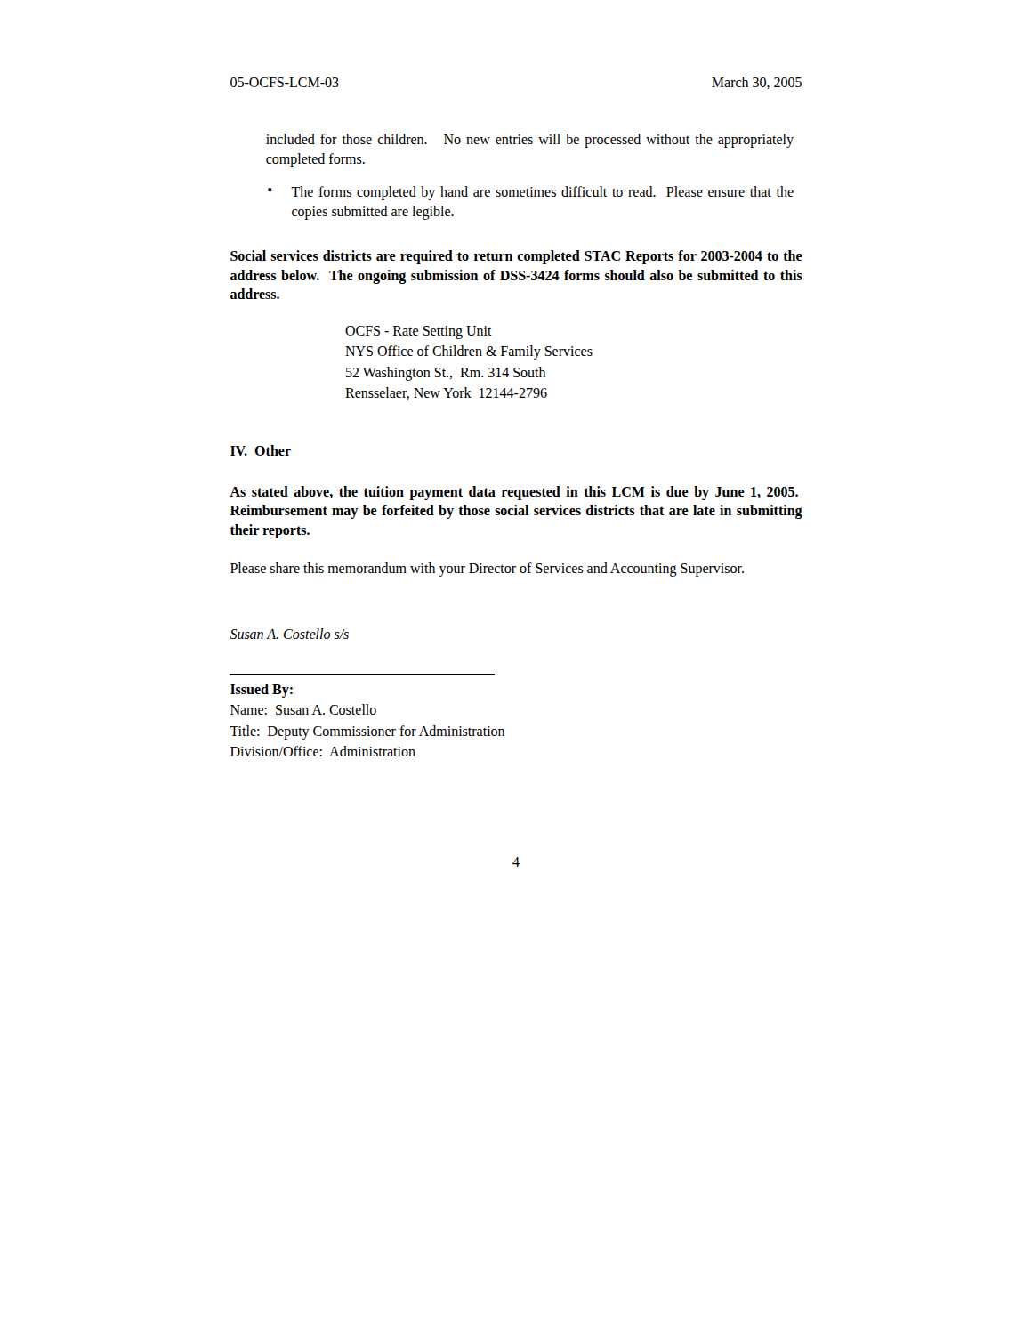05-OCFS-LCM-03 March 30, 2005
included for those children. No new entries will be processed without the appropriately completed forms.
The forms completed by hand are sometimes difficult to read. Please ensure that the copies submitted are legible.
Social services districts are required to return completed STAC Reports for 2003-2004 to the address below. The ongoing submission of DSS-3424 forms should also be submitted to this address.
OCFS - Rate Setting Unit
NYS Office of Children & Family Services
52 Washington St., Rm. 314 South
Rensselaer, New York 12144-2796
IV. Other
As stated above, the tuition payment data requested in this LCM is due by June 1, 2005. Reimbursement may be forfeited by those social services districts that are late in submitting their reports.
Please share this memorandum with your Director of Services and Accounting Supervisor.
Susan A. Costello s/s
Issued By:
Name: Susan A. Costello
Title: Deputy Commissioner for Administration
Division/Office: Administration
4